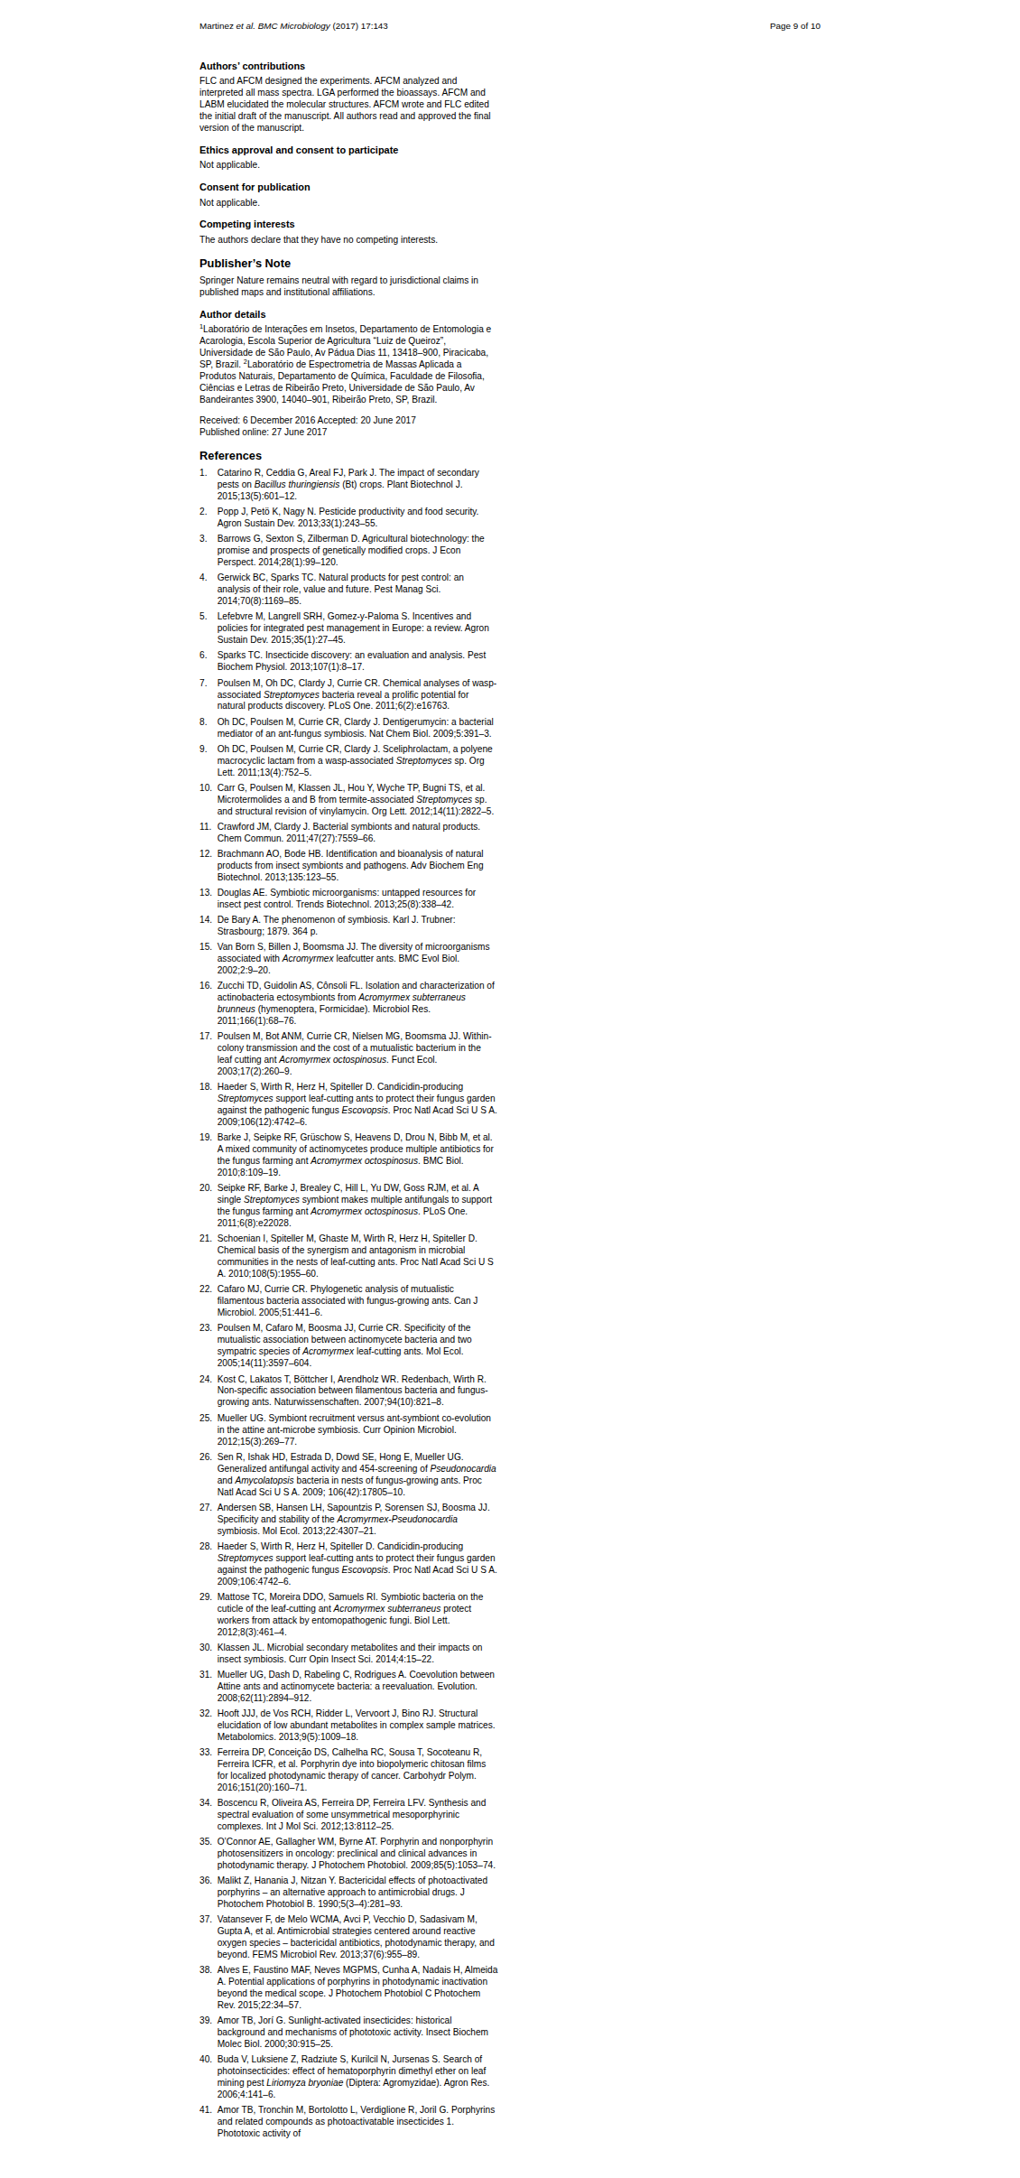Martinez et al. BMC Microbiology (2017) 17:143
Page 9 of 10
Authors’ contributions
FLC and AFCM designed the experiments. AFCM analyzed and interpreted all mass spectra. LGA performed the bioassays. AFCM and LABM elucidated the molecular structures. AFCM wrote and FLC edited the initial draft of the manuscript. All authors read and approved the final version of the manuscript.
Ethics approval and consent to participate
Not applicable.
Consent for publication
Not applicable.
Competing interests
The authors declare that they have no competing interests.
Publisher’s Note
Springer Nature remains neutral with regard to jurisdictional claims in published maps and institutional affiliations.
Author details
1Laboratório de Interações em Insetos, Departamento de Entomologia e Acarologia, Escola Superior de Agricultura “Luiz de Queiroz”, Universidade de São Paulo, Av Pádua Dias 11, 13418–900, Piracicaba, SP, Brazil. 2Laboratório de Espectrometria de Massas Aplicada a Produtos Naturais, Departamento de Química, Faculdade de Filosofia, Ciências e Letras de Ribeirão Preto, Universidade de São Paulo, Av Bandeirantes 3900, 14040–901, Ribeirão Preto, SP, Brazil.
Received: 6 December 2016 Accepted: 20 June 2017
Published online: 27 June 2017
References
Catarino R, Ceddia G, Areal FJ, Park J. The impact of secondary pests on Bacillus thuringiensis (Bt) crops. Plant Biotechnol J. 2015;13(5):601–12.
Popp J, Petö K, Nagy N. Pesticide productivity and food security. Agron Sustain Dev. 2013;33(1):243–55.
Barrows G, Sexton S, Zilberman D. Agricultural biotechnology: the promise and prospects of genetically modified crops. J Econ Perspect. 2014;28(1):99–120.
Gerwick BC, Sparks TC. Natural products for pest control: an analysis of their role, value and future. Pest Manag Sci. 2014;70(8):1169–85.
Lefebvre M, Langrell SRH, Gomez-y-Paloma S. Incentives and policies for integrated pest management in Europe: a review. Agron Sustain Dev. 2015;35(1):27–45.
Sparks TC. Insecticide discovery: an evaluation and analysis. Pest Biochem Physiol. 2013;107(1):8–17.
Poulsen M, Oh DC, Clardy J, Currie CR. Chemical analyses of wasp-associated Streptomyces bacteria reveal a prolific potential for natural products discovery. PLoS One. 2011;6(2):e16763.
Oh DC, Poulsen M, Currie CR, Clardy J. Dentigerumycin: a bacterial mediator of an ant-fungus symbiosis. Nat Chem Biol. 2009;5:391–3.
Oh DC, Poulsen M, Currie CR, Clardy J. Sceliphrolactam, a polyene macrocyclic lactam from a wasp-associated Streptomyces sp. Org Lett. 2011;13(4):752–5.
Carr G, Poulsen M, Klassen JL, Hou Y, Wyche TP, Bugni TS, et al. Microtermolides a and B from termite-associated Streptomyces sp. and structural revision of vinylamycin. Org Lett. 2012;14(11):2822–5.
Crawford JM, Clardy J. Bacterial symbionts and natural products. Chem Commun. 2011;47(27):7559–66.
Brachmann AO, Bode HB. Identification and bioanalysis of natural products from insect symbionts and pathogens. Adv Biochem Eng Biotechnol. 2013;135:123–55.
Douglas AE. Symbiotic microorganisms: untapped resources for insect pest control. Trends Biotechnol. 2013;25(8):338–42.
De Bary A. The phenomenon of symbiosis. Karl J. Trubner: Strasbourg; 1879. 364 p.
Van Born S, Billen J, Boomsma JJ. The diversity of microorganisms associated with Acromyrmex leafcutter ants. BMC Evol Biol. 2002;2:9–20.
Zucchi TD, Guidolin AS, Cônsoli FL. Isolation and characterization of actinobacteria ectosymbionts from Acromyrmex subterraneus brunneus (hymenoptera, Formicidae). Microbiol Res. 2011;166(1):68–76.
Poulsen M, Bot ANM, Currie CR, Nielsen MG, Boomsma JJ. Within-colony transmission and the cost of a mutualistic bacterium in the leaf cutting ant Acromyrmex octospinosus. Funct Ecol. 2003;17(2):260–9.
Haeder S, Wirth R, Herz H, Spiteller D. Candicidin-producing Streptomyces support leaf-cutting ants to protect their fungus garden against the pathogenic fungus Escovopsis. Proc Natl Acad Sci U S A. 2009;106(12):4742–6.
Barke J, Seipke RF, Grüschow S, Heavens D, Drou N, Bibb M, et al. A mixed community of actinomycetes produce multiple antibiotics for the fungus farming ant Acromyrmex octospinosus. BMC Biol. 2010;8:109–19.
Seipke RF, Barke J, Brealey C, Hill L, Yu DW, Goss RJM, et al. A single Streptomyces symbiont makes multiple antifungals to support the fungus farming ant Acromyrmex octospinosus. PLoS One. 2011;6(8):e22028.
Schoenian I, Spiteller M, Ghaste M, Wirth R, Herz H, Spiteller D. Chemical basis of the synergism and antagonism in microbial communities in the nests of leaf-cutting ants. Proc Natl Acad Sci U S A. 2010;108(5):1955–60.
Cafaro MJ, Currie CR. Phylogenetic analysis of mutualistic filamentous bacteria associated with fungus-growing ants. Can J Microbiol. 2005;51:441–6.
Poulsen M, Cafaro M, Boosma JJ, Currie CR. Specificity of the mutualistic association between actinomycete bacteria and two sympatric species of Acromyrmex leaf-cutting ants. Mol Ecol. 2005;14(11):3597–604.
Kost C, Lakatos T, Böttcher I, Arendholz WR. Redenbach, Wirth R. Non-specific association between filamentous bacteria and fungus-growing ants. Naturwissenschaften. 2007;94(10):821–8.
Mueller UG. Symbiont recruitment versus ant-symbiont co-evolution in the attine ant-microbe symbiosis. Curr Opinion Microbiol. 2012;15(3):269–77.
Sen R, Ishak HD, Estrada D, Dowd SE, Hong E, Mueller UG. Generalized antifungal activity and 454-screening of Pseudonocardia and Amycolatopsis bacteria in nests of fungus-growing ants. Proc Natl Acad Sci U S A. 2009; 106(42):17805–10.
Andersen SB, Hansen LH, Sapountzis P, Sorensen SJ, Boosma JJ. Specificity and stability of the Acromyrmex-Pseudonocardia symbiosis. Mol Ecol. 2013;22:4307–21.
Haeder S, Wirth R, Herz H, Spiteller D. Candicidin-producing Streptomyces support leaf-cutting ants to protect their fungus garden against the pathogenic fungus Escovopsis. Proc Natl Acad Sci U S A. 2009;106:4742–6.
Mattose TC, Moreira DDO, Samuels RI. Symbiotic bacteria on the cuticle of the leaf-cutting ant Acromyrmex subterraneus protect workers from attack by entomopathogenic fungi. Biol Lett. 2012;8(3):461–4.
Klassen JL. Microbial secondary metabolites and their impacts on insect symbiosis. Curr Opin Insect Sci. 2014;4:15–22.
Mueller UG, Dash D, Rabeling C, Rodrigues A. Coevolution between Attine ants and actinomycete bacteria: a reevaluation. Evolution. 2008;62(11):2894–912.
Hooft JJJ, de Vos RCH, Ridder L, Vervoort J, Bino RJ. Structural elucidation of low abundant metabolites in complex sample matrices. Metabolomics. 2013;9(5):1009–18.
Ferreira DP, Conceição DS, Calhelha RC, Sousa T, Socoteanu R, Ferreira ICFR, et al. Porphyrin dye into biopolymeric chitosan films for localized photodynamic therapy of cancer. Carbohydr Polym. 2016;151(20):160–71.
Boscencu R, Oliveira AS, Ferreira DP, Ferreira LFV. Synthesis and spectral evaluation of some unsymmetrical mesoporphyrinic complexes. Int J Mol Sci. 2012;13:8112–25.
O’Connor AE, Gallagher WM, Byrne AT. Porphyrin and nonporphyrin photosensitizers in oncology: preclinical and clinical advances in photodynamic therapy. J Photochem Photobiol. 2009;85(5):1053–74.
Malikt Z, Hanania J, Nitzan Y. Bactericidal effects of photoactivated porphyrins – an alternative approach to antimicrobial drugs. J Photochem Photobiol B. 1990;5(3–4):281–93.
Vatansever F, de Melo WCMA, Avci P, Vecchio D, Sadasivam M, Gupta A, et al. Antimicrobial strategies centered around reactive oxygen species – bactericidal antibiotics, photodynamic therapy, and beyond. FEMS Microbiol Rev. 2013;37(6):955–89.
Alves E, Faustino MAF, Neves MGPMS, Cunha A, Nadais H, Almeida A. Potential applications of porphyrins in photodynamic inactivation beyond the medical scope. J Photochem Photobiol C Photochem Rev. 2015;22:34–57.
Amor TB, Jorí G. Sunlight-activated insecticides: historical background and mechanisms of phototoxic activity. Insect Biochem Molec Biol. 2000;30:915–25.
Buda V, Luksiene Z, Radziute S, Kurilcil N, Jursenas S. Search of photoinsecticides: effect of hematoporphyrin dimethyl ether on leaf mining pest Liriomyza bryoniae (Diptera: Agromyzidae). Agron Res. 2006;4:141–6.
Amor TB, Tronchin M, Bortolotto L, Verdiglione R, Joril G. Porphyrins and related compounds as photoactivatable insecticides 1. Phototoxic activity of